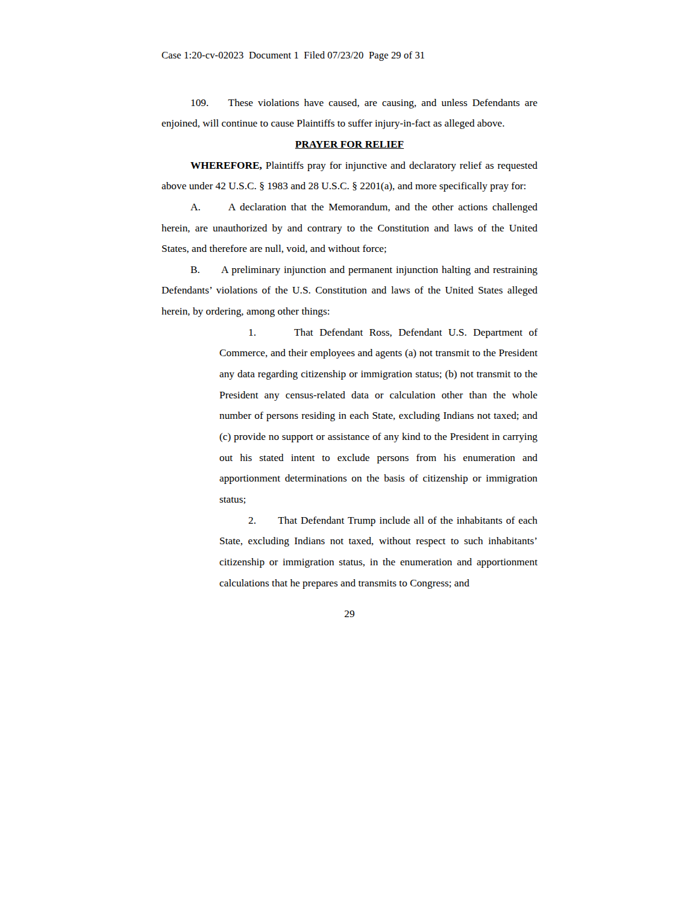Case 1:20-cv-02023 Document 1 Filed 07/23/20 Page 29 of 31
109. These violations have caused, are causing, and unless Defendants are enjoined, will continue to cause Plaintiffs to suffer injury-in-fact as alleged above.
PRAYER FOR RELIEF
WHEREFORE, Plaintiffs pray for injunctive and declaratory relief as requested above under 42 U.S.C. § 1983 and 28 U.S.C. § 2201(a), and more specifically pray for:
A. A declaration that the Memorandum, and the other actions challenged herein, are unauthorized by and contrary to the Constitution and laws of the United States, and therefore are null, void, and without force;
B. A preliminary injunction and permanent injunction halting and restraining Defendants’ violations of the U.S. Constitution and laws of the United States alleged herein, by ordering, among other things:
1. That Defendant Ross, Defendant U.S. Department of Commerce, and their employees and agents (a) not transmit to the President any data regarding citizenship or immigration status; (b) not transmit to the President any census-related data or calculation other than the whole number of persons residing in each State, excluding Indians not taxed; and (c) provide no support or assistance of any kind to the President in carrying out his stated intent to exclude persons from his enumeration and apportionment determinations on the basis of citizenship or immigration status;
2. That Defendant Trump include all of the inhabitants of each State, excluding Indians not taxed, without respect to such inhabitants’ citizenship or immigration status, in the enumeration and apportionment calculations that he prepares and transmits to Congress; and
29